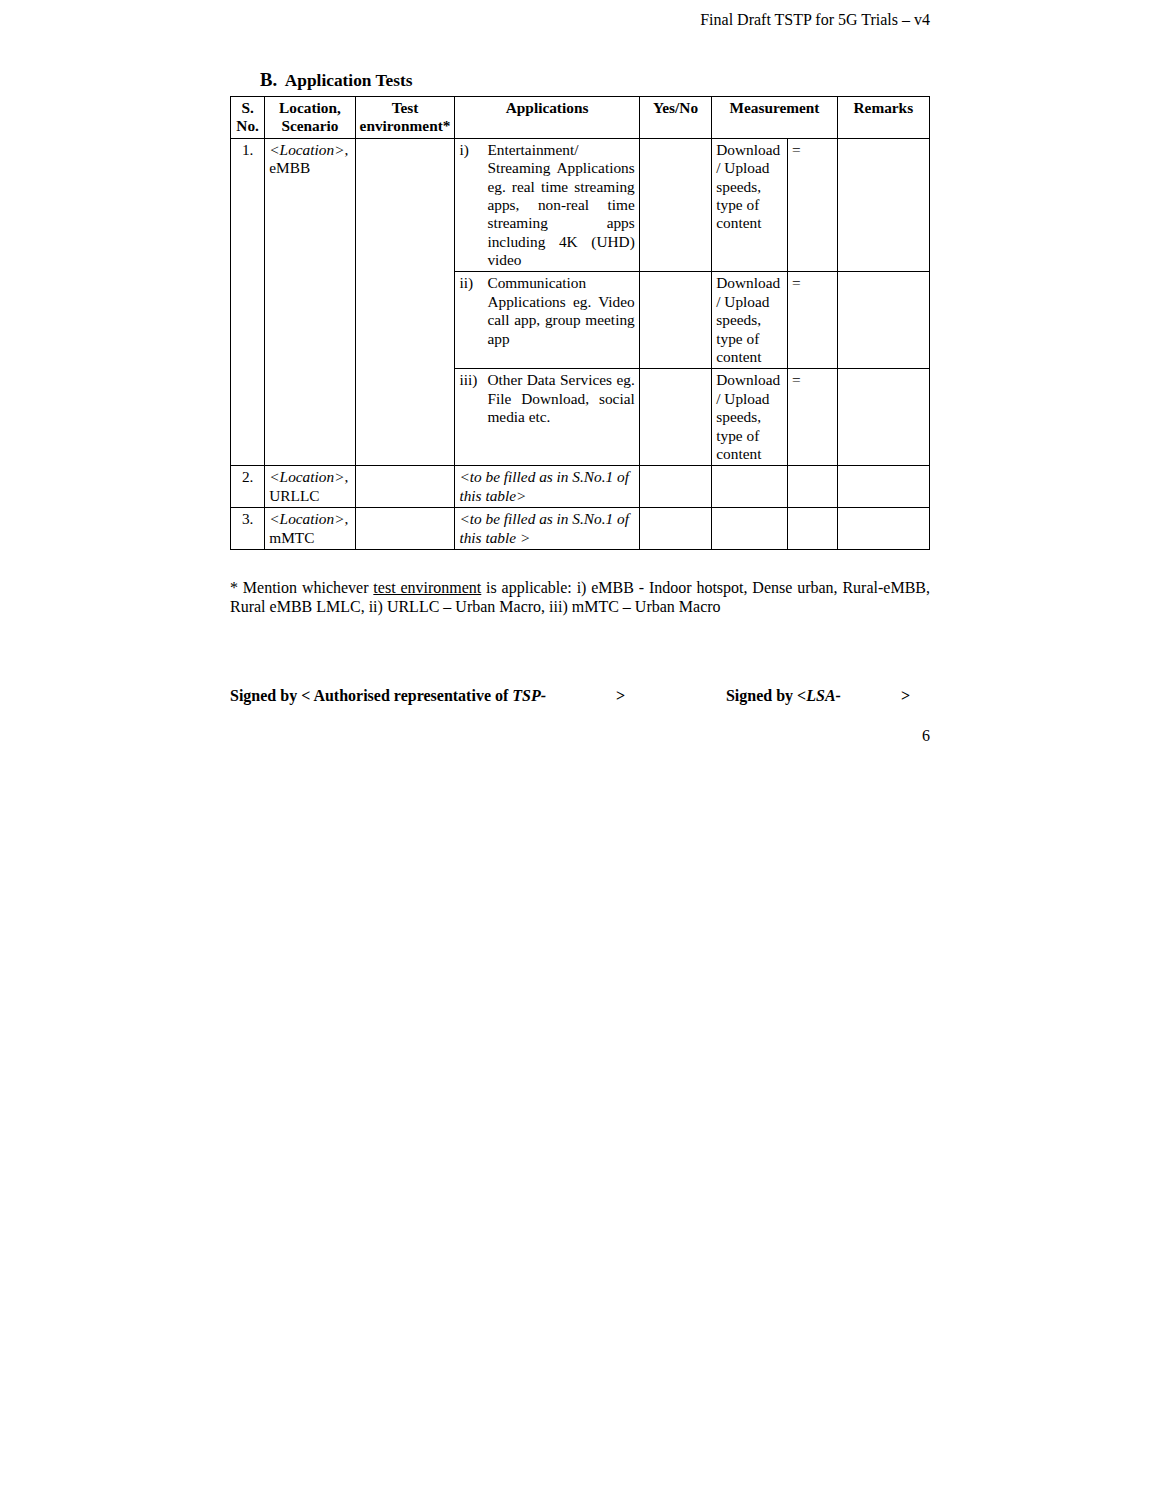Final Draft TSTP for 5G Trials – v4
B. Application Tests
| S. No. | Location, Scenario | Test environment* | Applications | Yes/No | Measurement | Remarks |
| --- | --- | --- | --- | --- | --- | --- |
| 1. | <Location> , eMBB | | i) Entertainment/ Streaming Applications eg. real time streaming apps, non-real time streaming apps including 4K (UHD) video | | Download / Upload speeds, type of content | = | |
| ii) Communication Applications eg. Video call app, group meeting app | | Download / Upload speeds, type of content | = | |
| iii) Other Data Services eg. File Download, social media etc. | | Download / Upload speeds, type of content | = | |
| 2. | <Location> , URLLC | | <to be filled as in S.No.1 of this table> | | | | |
| 3. | <Location> , mMTC | | <to be filled as in S.No.1 of this table > | | | | |
* Mention whichever test environment is applicable: i) eMBB - Indoor hotspot, Dense urban, Rural-eMBB, Rural eMBB LMLC, ii) URLLC – Urban Macro, iii) mMTC – Urban Macro
Signed by < Authorised representative of TSP- >
Signed by <LSA- >
6